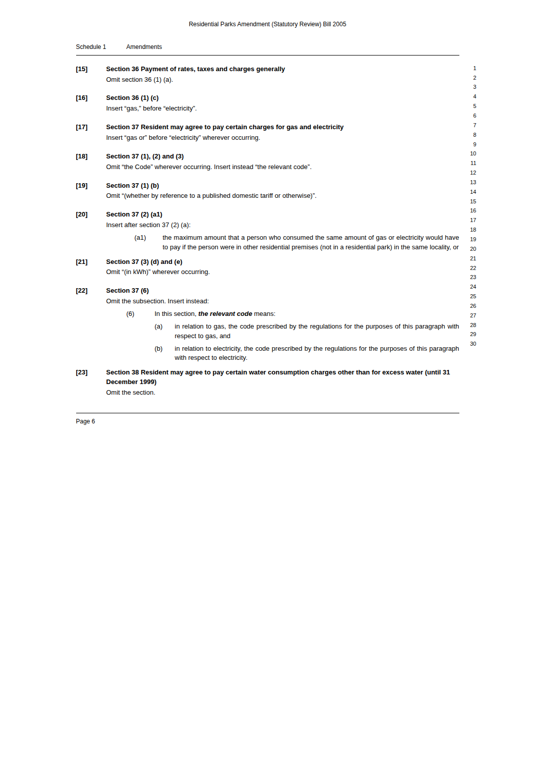Residential Parks Amendment (Statutory Review) Bill 2005
Schedule 1 Amendments
1
2
3
4
5
6
7
8
9
10
11
12
13
14
15
16
17
18
19
20
21
22
23
24
25
26
27
28
29
30
[15]
Section 36 Payment of rates, taxes and charges generally
Omit section 36 (1) (a).
[16]
Section 36 (1) (c)
Insert “gas,” before “electricity”.
[17]
Section 37 Resident may agree to pay certain charges for gas and electricity
Insert “gas or” before “electricity” wherever occurring.
[18]
Section 37 (1), (2) and (3)
Omit “the Code” wherever occurring. Insert instead “the relevant code”.
[19]
Section 37 (1) (b)
Omit “(whether by reference to a published domestic tariff or otherwise)”.
[20]
Section 37 (2) (a1)
Insert after section 37 (2) (a):
(a1)
the maximum amount that a person who consumed the same amount of gas or electricity would have to pay if the person were in other residential premises (not in a residential park) in the same locality, or
[21]
Section 37 (3) (d) and (e)
Omit “(in kWh)” wherever occurring.
[22]
Section 37 (6)
Omit the subsection. Insert instead:
(6)
In this section, the relevant code means:
(a)
in relation to gas, the code prescribed by the regulations for the purposes of this paragraph with respect to gas, and
(b)
in relation to electricity, the code prescribed by the regulations for the purposes of this paragraph with respect to electricity.
[23]
Section 38 Resident may agree to pay certain water consumption charges other than for excess water (until 31 December 1999)
Omit the section.
Page 6